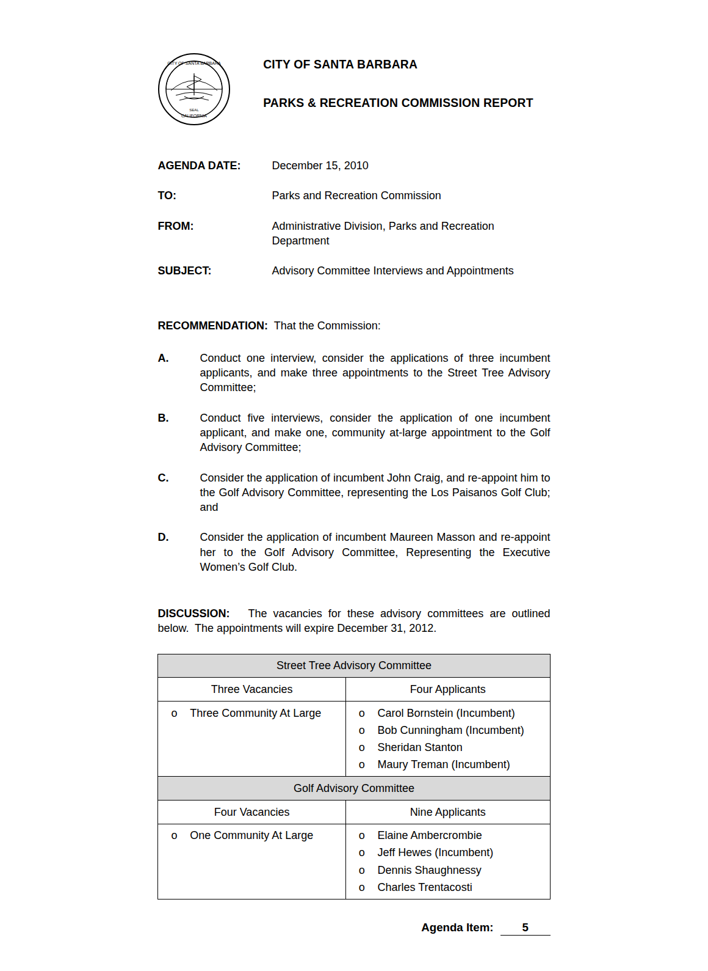CITY OF SANTA BARBARA CALIFORNIA SEAL
CITY OF SANTA BARBARA
PARKS & RECREATION COMMISSION REPORT
| AGENDA DATE: | December 15, 2010 |
| TO: | Parks and Recreation Commission |
| FROM: | Administrative Division, Parks and Recreation Department |
| SUBJECT: | Advisory Committee Interviews and Appointments |
RECOMMENDATION: That the Commission:
| A. | Conduct one interview, consider the applications of three incumbent applicants, and make three appointments to the Street Tree Advisory Committee; |
| B. | Conduct five interviews, consider the application of one incumbent applicant, and make one, community at-large appointment to the Golf Advisory Committee; |
| C. | Consider the application of incumbent John Craig, and re-appoint him to the Golf Advisory Committee, representing the Los Paisanos Golf Club; and |
| D. | Consider the application of incumbent Maureen Masson and re-appoint her to the Golf Advisory Committee, Representing the Executive Women’s Golf Club. |
DISCUSSION: The vacancies for these advisory committees are outlined below. The appointments will expire December 31, 2012.
| Street Tree Advisory Committee |
| --- |
| Three Vacancies | Four Applicants |
| Three Community At Large | Carol Bornstein (Incumbent) Bob Cunningham (Incumbent) Sheridan Stanton Maury Treman (Incumbent) |
| Golf Advisory Committee |
| Four Vacancies | Nine Applicants |
| One Community At Large | Elaine Ambercrombie Jeff Hewes (Incumbent) Dennis Shaughnessy Charles Trentacosti |
Agenda Item:5